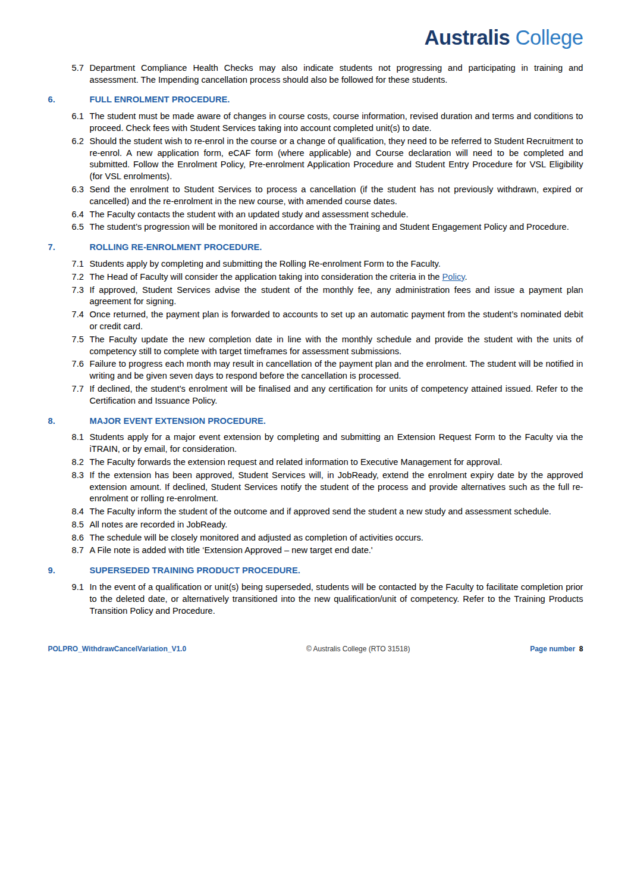Australis College
5.7
Department Compliance Health Checks may also indicate students not progressing and participating in training and assessment. The Impending cancellation process should also be followed for these students.
6.
Full enrolment procedure.
6.1
The student must be made aware of changes in course costs, course information, revised duration and terms and conditions to proceed. Check fees with Student Services taking into account completed unit(s) to date.
6.2
Should the student wish to re-enrol in the course or a change of qualification, they need to be referred to Student Recruitment to re-enrol. A new application form, eCAF form (where applicable) and Course declaration will need to be completed and submitted. Follow the Enrolment Policy, Pre-enrolment Application Procedure and Student Entry Procedure for VSL Eligibility (for VSL enrolments).
6.3
Send the enrolment to Student Services to process a cancellation (if the student has not previously withdrawn, expired or cancelled) and the re-enrolment in the new course, with amended course dates.
6.4
The Faculty contacts the student with an updated study and assessment schedule.
6.5
The student’s progression will be monitored in accordance with the Training and Student Engagement Policy and Procedure.
7.
Rolling re-enrolment procedure.
7.1
Students apply by completing and submitting the Rolling Re-enrolment Form to the Faculty.
7.2
The Head of Faculty will consider the application taking into consideration the criteria in the Policy.
7.3
If approved, Student Services advise the student of the monthly fee, any administration fees and issue a payment plan agreement for signing.
7.4
Once returned, the payment plan is forwarded to accounts to set up an automatic payment from the student’s nominated debit or credit card.
7.5
The Faculty update the new completion date in line with the monthly schedule and provide the student with the units of competency still to complete with target timeframes for assessment submissions.
7.6
Failure to progress each month may result in cancellation of the payment plan and the enrolment. The student will be notified in writing and be given seven days to respond before the cancellation is processed.
7.7
If declined, the student’s enrolment will be finalised and any certification for units of competency attained issued. Refer to the Certification and Issuance Policy.
8.
Major event extension procedure.
8.1
Students apply for a major event extension by completing and submitting an Extension Request Form to the Faculty via the iTRAIN, or by email, for consideration.
8.2
The Faculty forwards the extension request and related information to Executive Management for approval.
8.3
If the extension has been approved, Student Services will, in JobReady, extend the enrolment expiry date by the approved extension amount. If declined, Student Services notify the student of the process and provide alternatives such as the full re-enrolment or rolling re-enrolment.
8.4
The Faculty inform the student of the outcome and if approved send the student a new study and assessment schedule.
8.5
All notes are recorded in JobReady.
8.6
The schedule will be closely monitored and adjusted as completion of activities occurs.
8.7
A File note is added with title ‘Extension Approved – new target end date.'
9.
Superseded training product procedure.
9.1
In the event of a qualification or unit(s) being superseded, students will be contacted by the Faculty to facilitate completion prior to the deleted date, or alternatively transitioned into the new qualification/unit of competency. Refer to the Training Products Transition Policy and Procedure.
POLPRO_WithdrawCancelVariation_V1.0
© Australis College (RTO 31518)
Page number 8